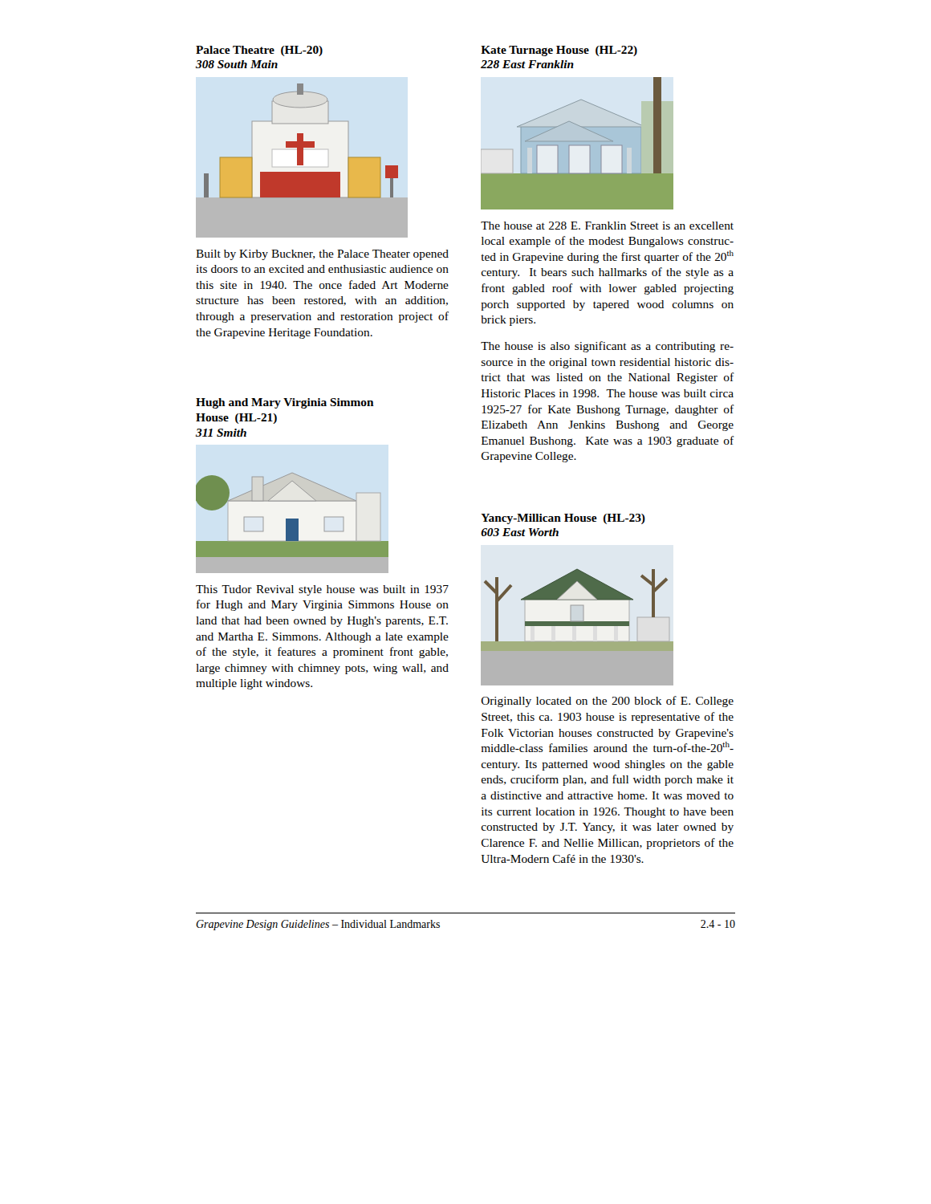Palace Theatre (HL-20)
308 South Main
Built by Kirby Buckner, the Palace Theater opened its doors to an excited and enthusiastic audience on this site in 1940. The once faded Art Moderne structure has been restored, with an addition, through a preservation and restoration project of the Grapevine Heritage Foundation.
Hugh and Mary Virginia Simmon
House (HL-21)
311 Smith
This Tudor Revival style house was built in 1937 for Hugh and Mary Virginia Simmons House on land that had been owned by Hugh's parents, E.T. and Martha E. Simmons. Although a late example of the style, it features a prominent front gable, large chimney with chimney pots, wing wall, and multiple light windows.
Kate Turnage House (HL-22)
228 East Franklin
The house at 228 E. Franklin Street is an excellent local example of the modest Bungalows constructed in Grapevine during the first quarter of the 20th century. It bears such hallmarks of the style as a front gabled roof with lower gabled projecting porch supported by tapered wood columns on brick piers.
The house is also significant as a contributing resource in the original town residential historic district that was listed on the National Register of Historic Places in 1998. The house was built circa 1925-27 for Kate Bushong Turnage, daughter of Elizabeth Ann Jenkins Bushong and George Emanuel Bushong. Kate was a 1903 graduate of Grapevine College.
Yancy-Millican House (HL-23)
603 East Worth
Originally located on the 200 block of E. College Street, this ca. 1903 house is representative of the Folk Victorian houses constructed by Grapevine's middle-class families around the turn-of-the-20th-century. Its patterned wood shingles on the gable ends, cruciform plan, and full width porch make it a distinctive and attractive home. It was moved to its current location in 1926. Thought to have been constructed by J.T. Yancy, it was later owned by Clarence F. and Nellie Millican, proprietors of the Ultra-Modern Café in the 1930's.
Grapevine Design Guidelines – Individual Landmarks
2.4 - 10